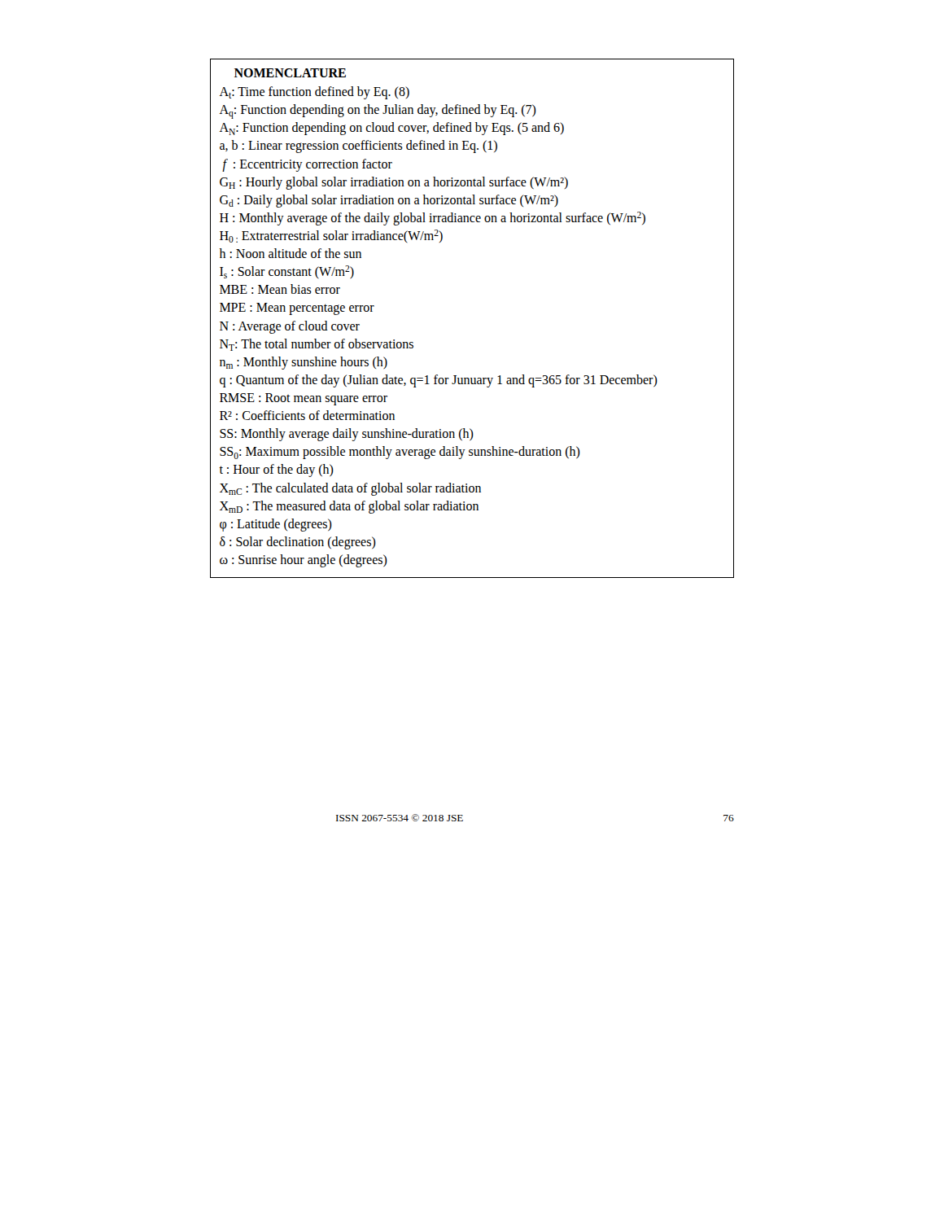NOMENCLATURE
At: Time function defined by Eq. (8)
Aq: Function depending on the Julian day, defined by Eq. (7)
AN: Function depending on cloud cover, defined by Eqs. (5 and 6)
a, b : Linear regression coefficients defined in Eq. (1)
f : Eccentricity correction factor
GH : Hourly global solar irradiation on a horizontal surface (W/m²)
Gd : Daily global solar irradiation on a horizontal surface (W/m²)
H : Monthly average of the daily global irradiance on a horizontal surface (W/m2)
H0 : Extraterrestrial solar irradiance(W/m2)
h : Noon altitude of the sun
Is : Solar constant (W/m2)
MBE : Mean bias error
MPE : Mean percentage error
N : Average of cloud cover
NT: The total number of observations
nm : Monthly sunshine hours (h)
q : Quantum of the day (Julian date, q=1 for Junuary 1 and q=365 for 31 December)
RMSE : Root mean square error
R² : Coefficients of determination
SS: Monthly average daily sunshine-duration (h)
SS0: Maximum possible monthly average daily sunshine-duration (h)
t : Hour of the day (h)
XmC : The calculated data of global solar radiation
XmD : The measured data of global solar radiation
φ : Latitude (degrees)
δ : Solar declination (degrees)
ω : Sunrise hour angle (degrees)
ISSN 2067-5534 © 2018 JSE 76